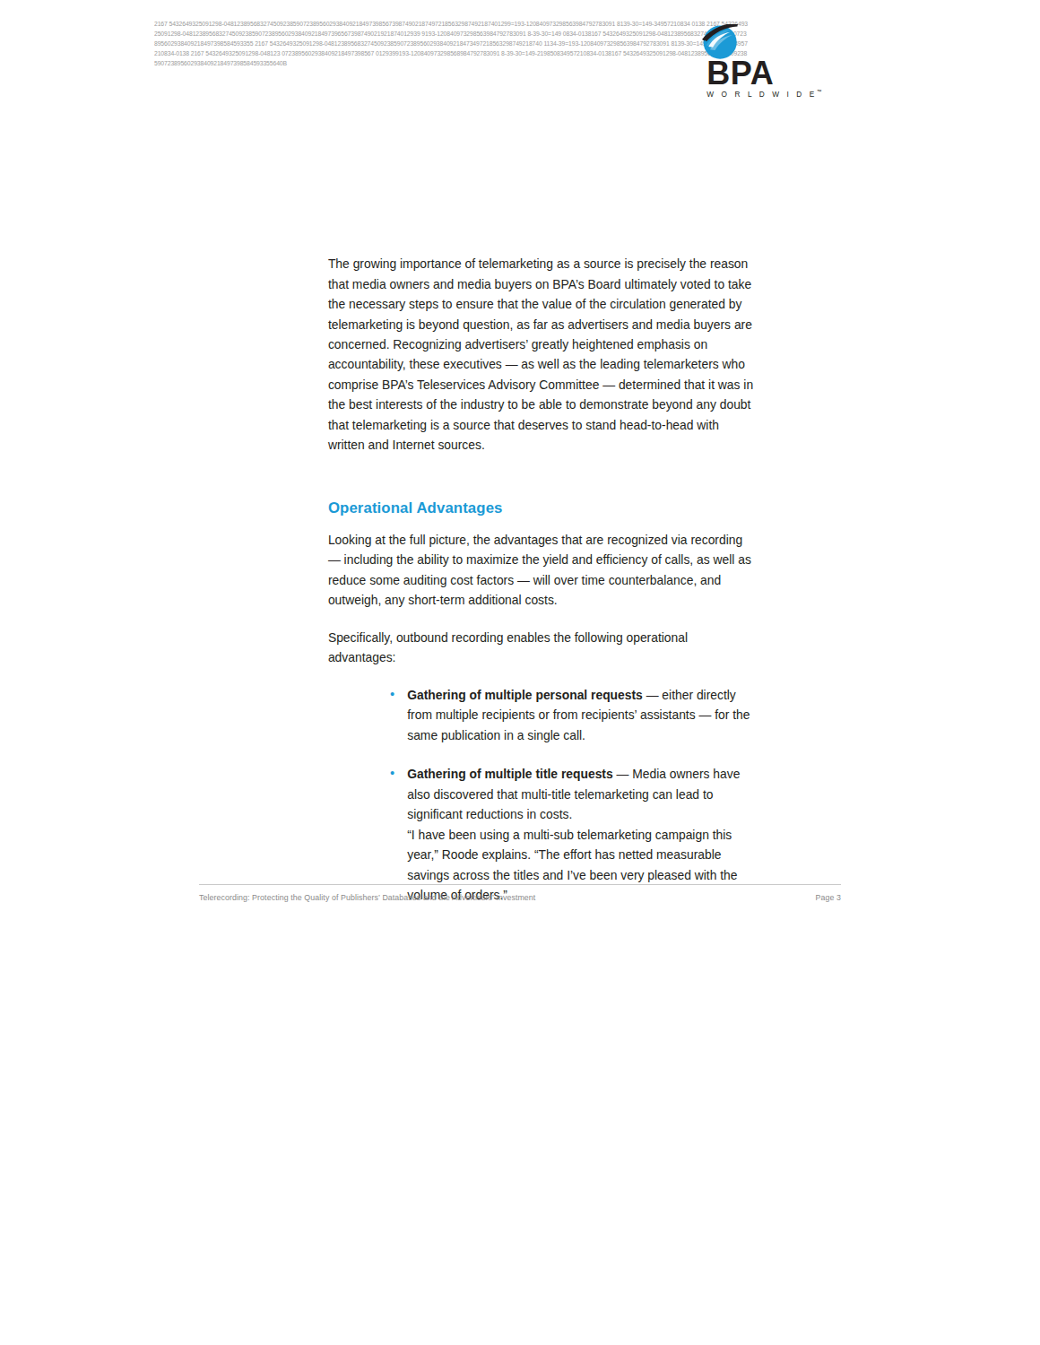2167 5432649325091298-048123895683274509238590723895602938409218497398567398749021874972185632987492187401299=193-120840973298563984792783091 8139-30=149-34957210834 0138 2167 5432649325091298-048123895683274509238590723895602938409218497396567398749021921874012939 9193-120840973298563984792783091 8-39-30=149 0834-0138167 5432649325091298-048123895683274509238590723895602938409218497398584593355 2167 5432649325091298-048123895683274509238590723895602938409218473497218563298749218740 1134-39=193-120840973298563984792783091 8139-30=149-219850934957210834-0138 2167 5432649325091298-048123 0723895602938409218497398567 0129399193-120840973298568984792783091 8-39-30=149-219850834957210834-0138167 5432649325091298-048123895683274509238590723895602938409218497398584593355640B
BPA
W O R L D W I D E™
The growing importance of telemarketing as a source is precisely the reason that media owners and media buyers on BPA’s Board ultimately voted to take the necessary steps to ensure that the value of the circulation generated by telemarketing is beyond question, as far as advertisers and media buyers are concerned. Recognizing advertisers’ greatly heightened emphasis on accountability, these executives — as well as the leading telemarketers who comprise BPA’s Teleservices Advisory Committee — determined that it was in the best interests of the industry to be able to demonstrate beyond any doubt that telemarketing is a source that deserves to stand head-to-head with written and Internet sources.
Operational Advantages
Looking at the full picture, the advantages that are recognized via recording — including the ability to maximize the yield and efficiency of calls, as well as reduce some auditing cost factors — will over time counterbalance, and outweigh, any short-term additional costs.
Specifically, outbound recording enables the following operational advantages:
Gathering of multiple personal requests — either directly from multiple recipients or from recipients’ assistants — for the same publication in a single call.
Gathering of multiple title requests — Media owners have also discovered that multi-title telemarketing can lead to significant reductions in costs.
“I have been using a multi-sub telemarketing campaign this year,” Roode explains. “The effort has netted measurable savings across the titles and I’ve been very pleased with the volume of orders.”
Telerecording: Protecting the Quality of Publishers’ Databases and the Advertisers’ Investment Page 3